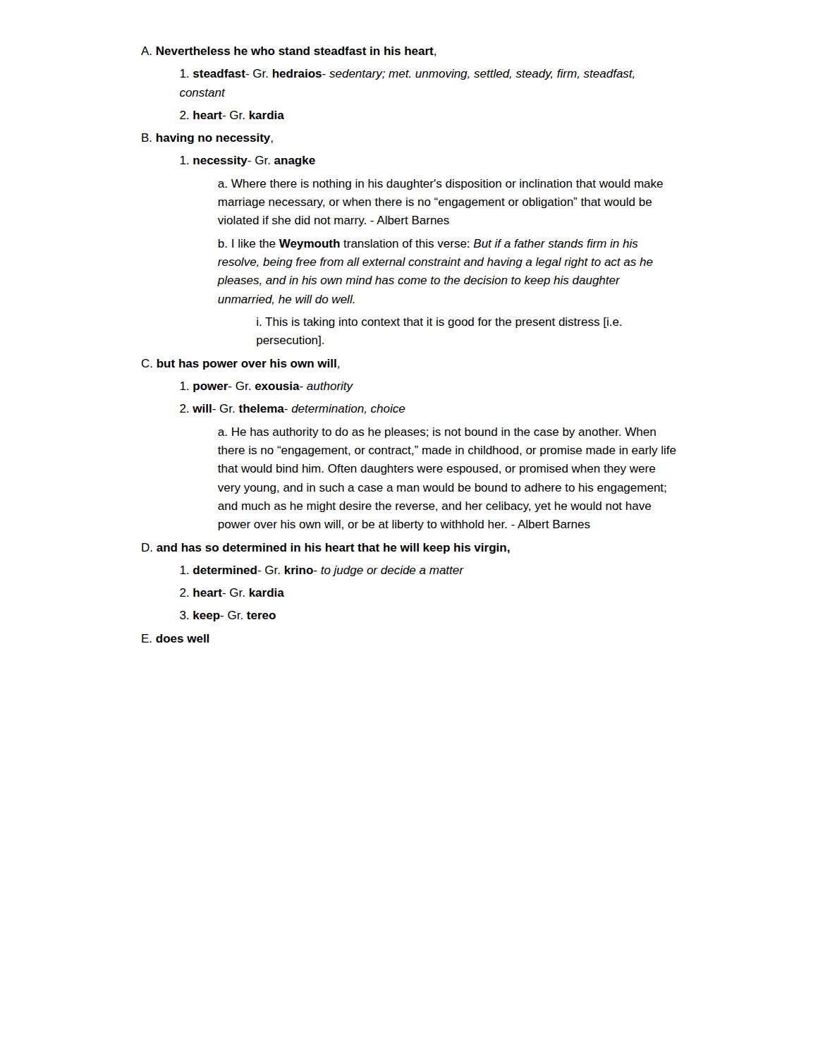A. Nevertheless he who stand steadfast in his heart,
1. steadfast- Gr. hedraios- sedentary; met. unmoving, settled, steady, firm, steadfast, constant
2. heart- Gr. kardia
B. having no necessity,
1. necessity- Gr. anagke
a. Where there is nothing in his daughter's disposition or inclination that would make marriage necessary, or when there is no “engagement or obligation” that would be violated if she did not marry. - Albert Barnes
b. I like the Weymouth translation of this verse: But if a father stands firm in his resolve, being free from all external constraint and having a legal right to act as he pleases, and in his own mind has come to the decision to keep his daughter unmarried, he will do well.
i. This is taking into context that it is good for the present distress [i.e. persecution].
C. but has power over his own will,
1. power- Gr. exousia- authority
2. will- Gr. thelema- determination, choice
a. He has authority to do as he pleases; is not bound in the case by another. When there is no “engagement, or contract,” made in childhood, or promise made in early life that would bind him. Often daughters were espoused, or promised when they were very young, and in such a case a man would be bound to adhere to his engagement; and much as he might desire the reverse, and her celibacy, yet he would not have power over his own will, or be at liberty to withhold her. - Albert Barnes
D. and has so determined in his heart that he will keep his virgin,
1. determined- Gr. krino- to judge or decide a matter
2. heart- Gr. kardia
3. keep- Gr. tereo
E. does well